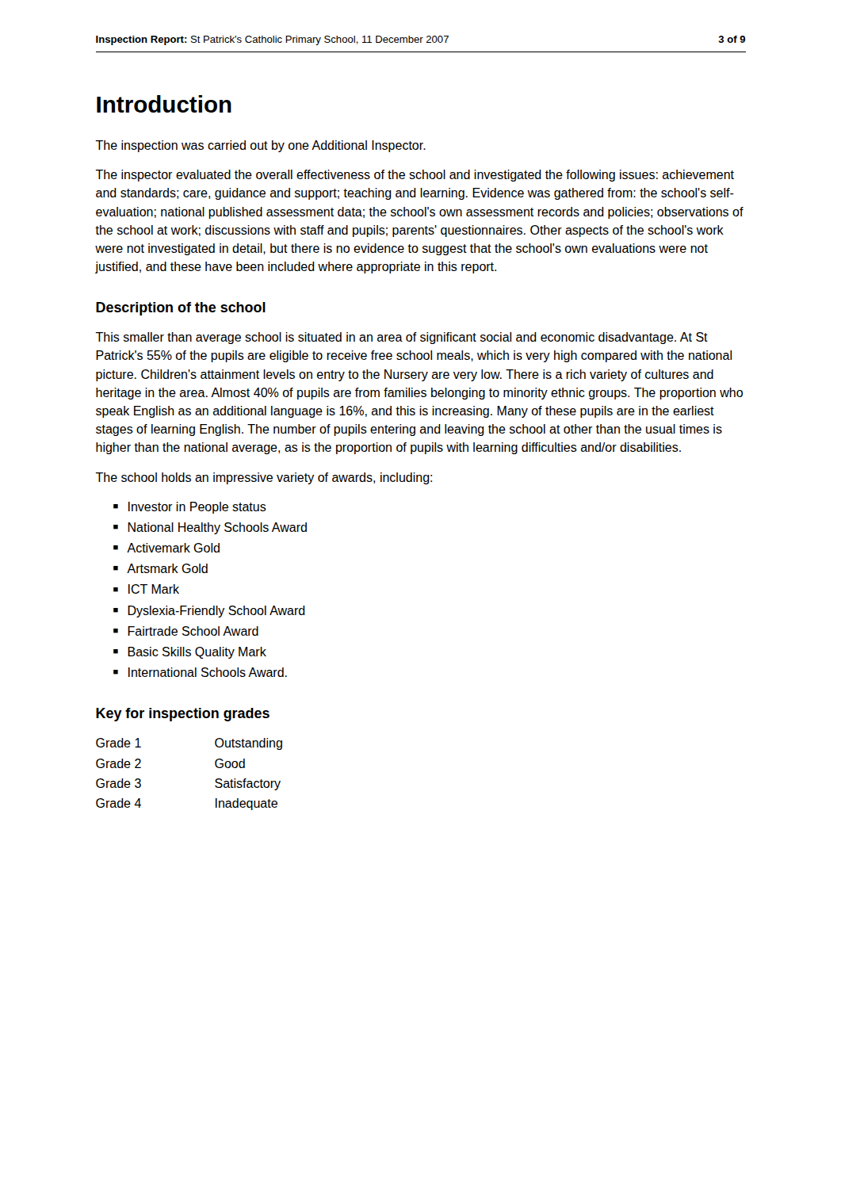Inspection Report: St Patrick's Catholic Primary School, 11 December 2007
3 of 9
Introduction
The inspection was carried out by one Additional Inspector.
The inspector evaluated the overall effectiveness of the school and investigated the following issues: achievement and standards; care, guidance and support; teaching and learning. Evidence was gathered from: the school's self-evaluation; national published assessment data; the school's own assessment records and policies; observations of the school at work; discussions with staff and pupils; parents' questionnaires. Other aspects of the school's work were not investigated in detail, but there is no evidence to suggest that the school's own evaluations were not justified, and these have been included where appropriate in this report.
Description of the school
This smaller than average school is situated in an area of significant social and economic disadvantage. At St Patrick's 55% of the pupils are eligible to receive free school meals, which is very high compared with the national picture. Children's attainment levels on entry to the Nursery are very low. There is a rich variety of cultures and heritage in the area. Almost 40% of pupils are from families belonging to minority ethnic groups. The proportion who speak English as an additional language is 16%, and this is increasing. Many of these pupils are in the earliest stages of learning English. The number of pupils entering and leaving the school at other than the usual times is higher than the national average, as is the proportion of pupils with learning difficulties and/or disabilities.
The school holds an impressive variety of awards, including:
Investor in People status
National Healthy Schools Award
Activemark Gold
Artsmark Gold
ICT Mark
Dyslexia-Friendly School Award
Fairtrade School Award
Basic Skills Quality Mark
International Schools Award.
Key for inspection grades
| Grade 1 | Outstanding |
| Grade 2 | Good |
| Grade 3 | Satisfactory |
| Grade 4 | Inadequate |